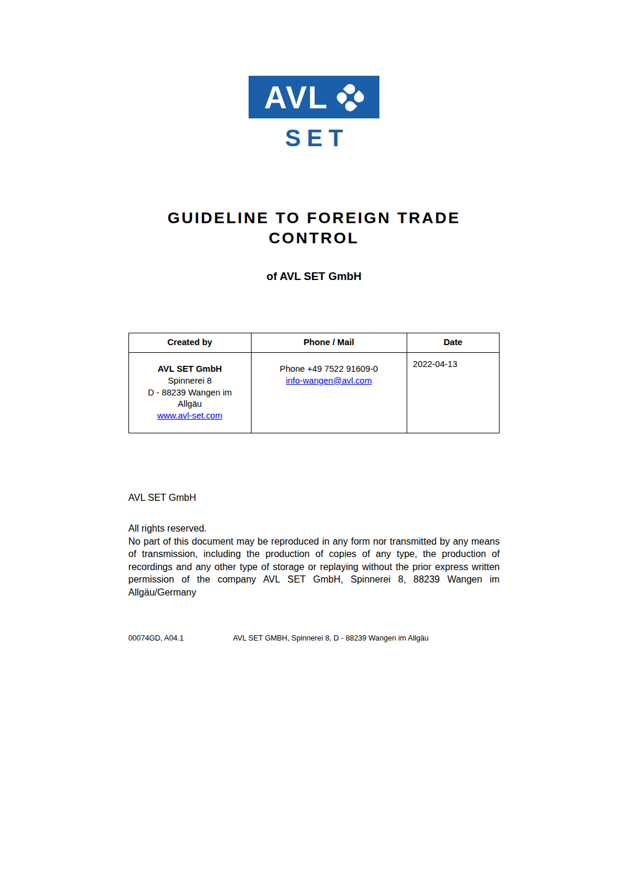AVL
SET
GUIDELINE TO FOREIGN TRADE CONTROL
of AVL SET GmbH
| Created by | Phone / Mail | Date |
| --- | --- | --- |
| AVL SET GmbH Spinnerei 8 D - 88239 Wangen im Allgäu www.avl-set.com | Phone +49 7522 91609-0 info-wangen@avl.com | 2022-04-13 |
AVL SET GmbH
All rights reserved.
No part of this document may be reproduced in any form nor transmitted by any means of transmission, including the production of copies of any type, the production of recordings and any other type of storage or replaying without the prior express written permission of the company AVL SET GmbH, Spinnerei 8, 88239 Wangen im Allgäu/Germany
00074GD, A04.1 AVL SET GMBH, Spinnerei 8, D - 88239 Wangen im Allgäu